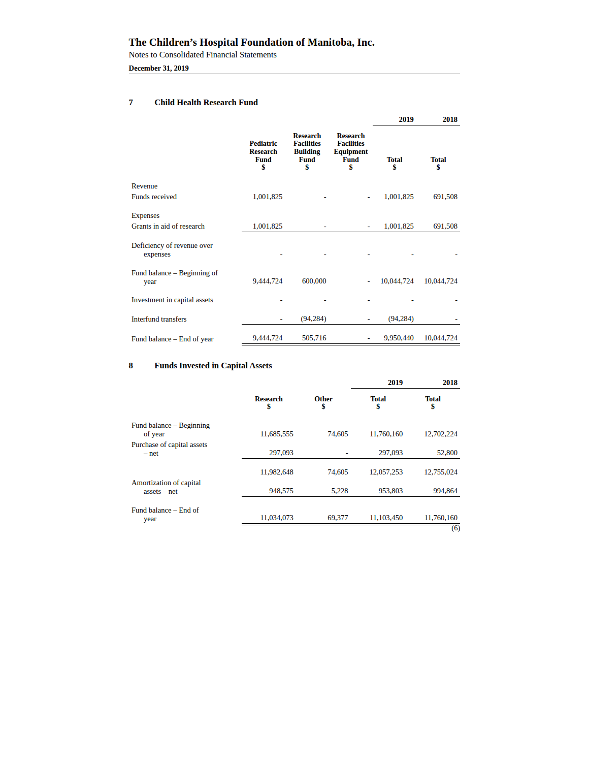The Children’s Hospital Foundation of Manitoba, Inc.
Notes to Consolidated Financial Statements
December 31, 2019
7
Child Health Research Fund
| | | | | 2019 | 2018 |
| | Pediatric Research Fund $ | Research Facilities Building Fund $ | Research Facilities Equipment Fund $ | Total $ | Total $ |
| Revenue | | | | | |
| Funds received | 1,001,825 | - | - | 1,001,825 | 691,508 |
| Expenses | | | | | |
| Grants in aid of research | 1,001,825 | - | - | 1,001,825 | 691,508 |
| Deficiency of revenue over expenses | - | - | - | - | - |
| Fund balance – Beginning of year | 9,444,724 | 600,000 | - | 10,044,724 | 10,044,724 |
| Investment in capital assets | - | - | - | - | - |
| Interfund transfers | - | (94,284) | - | (94,284) | - |
| Fund balance – End of year | 9,444,724 | 505,716 | - | 9,950,440 | 10,044,724 |
8
Funds Invested in Capital Assets
| | | | 2019 | 2018 |
| | Research $ | Other $ | Total $ | Total $ |
| Fund balance – Beginning of year | 11,685,555 | 74,605 | 11,760,160 | 12,702,224 |
| Purchase of capital assets – net | 297,093 | - | 297,093 | 52,800 |
| | 11,982,648 | 74,605 | 12,057,253 | 12,755,024 |
| Amortization of capital assets – net | 948,575 | 5,228 | 953,803 | 994,864 |
| Fund balance – End of year | 11,034,073 | 69,377 | 11,103,450 | 11,760,160 |
(6)